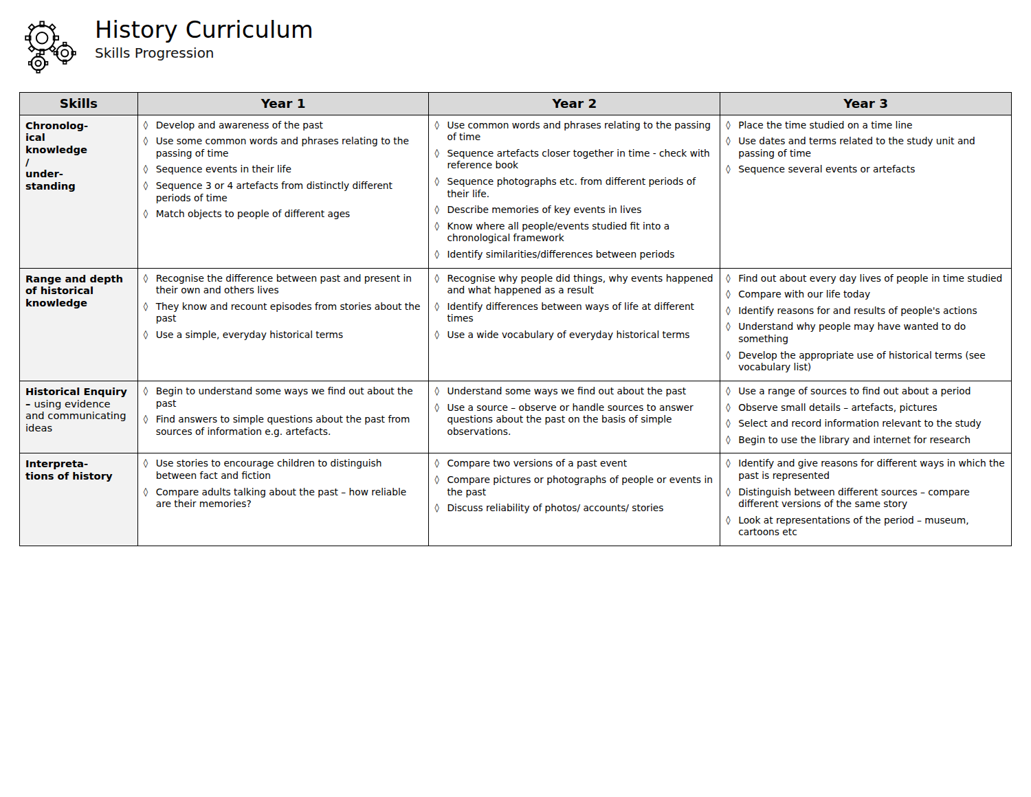History Curriculum
Skills Progression
| Skills | Year 1 | Year 2 | Year 3 |
| --- | --- | --- | --- |
| Chronolog- ical knowledge / under- standing | Develop and awareness of the past Use some common words and phrases relating to the passing of time Sequence events in their life Sequence 3 or 4 artefacts from distinctly different periods of time Match objects to people of different ages | Use common words and phrases relating to the passing of time Sequence artefacts closer together in time - check with reference book Sequence photographs etc. from different periods of their life. Describe memories of key events in lives Know where all people/events studied fit into a chronological framework Identify similarities/differences between periods | Place the time studied on a time line Use dates and terms related to the study unit and passing of time Sequence several events or artefacts |
| Range and depth of historical knowledge | Recognise the difference between past and present in their own and others lives They know and recount episodes from stories about the past Use a simple, everyday historical terms | Recognise why people did things, why events happened and what happened as a result Identify differences between ways of life at different times Use a wide vocabulary of everyday historical terms | Find out about every day lives of people in time studied Compare with our life today Identify reasons for and results of people's actions Understand why people may have wanted to do something Develop the appropriate use of historical terms (see vocabulary list) |
| Historical Enquiry – using evidence and communicating ideas | Begin to understand some ways we find out about the past Find answers to simple questions about the past from sources of information e.g. artefacts. | Understand some ways we find out about the past Use a source – observe or handle sources to answer questions about the past on the basis of simple observations. | Use a range of sources to find out about a period Observe small details – artefacts, pictures Select and record information relevant to the study Begin to use the library and internet for research |
| Interpreta- tions of history | Use stories to encourage children to distinguish between fact and fiction Compare adults talking about the past – how reliable are their memories? | Compare two versions of a past event Compare pictures or photographs of people or events in the past Discuss reliability of photos/ accounts/ stories | Identify and give reasons for different ways in which the past is represented Distinguish between different sources – compare different versions of the same story Look at representations of the period – museum, cartoons etc |